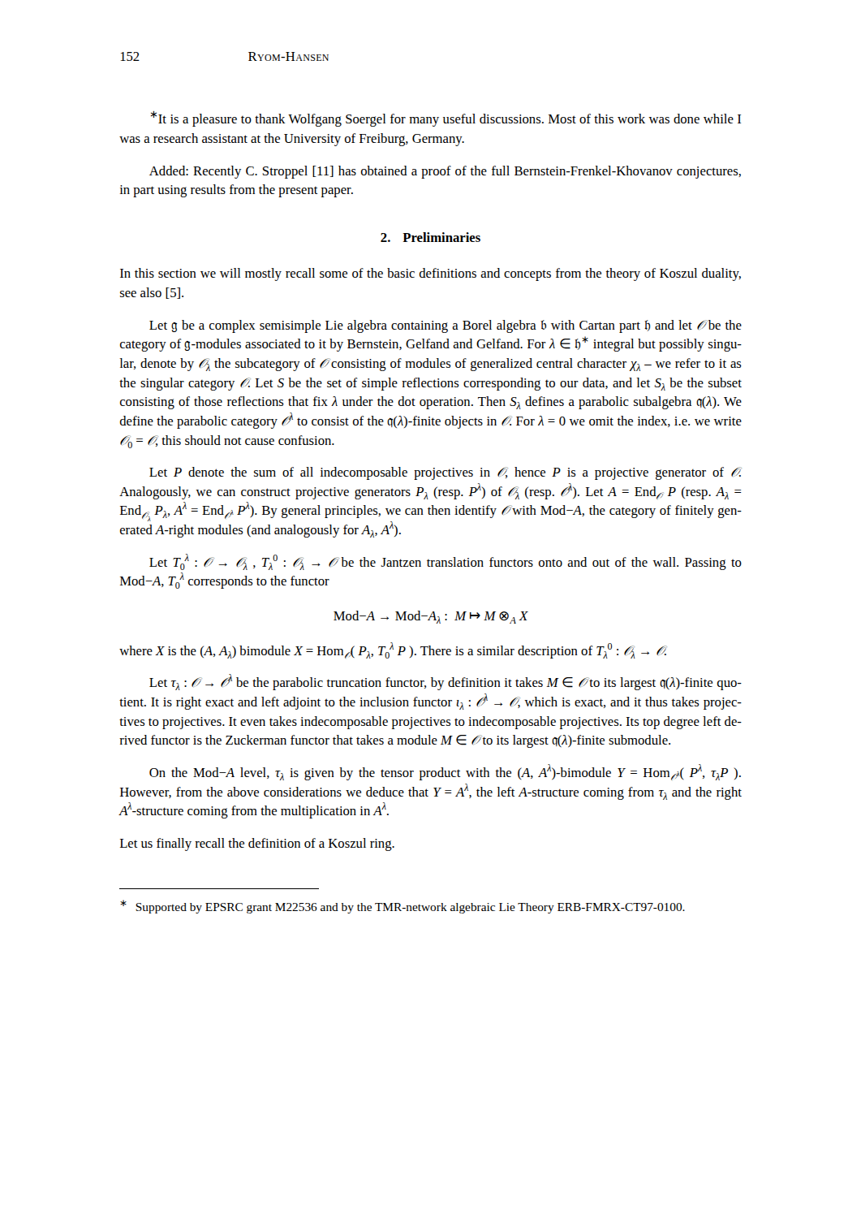152 Ryom-Hansen
∗It is a pleasure to thank Wolfgang Soergel for many useful discussions. Most of this work was done while I was a research assistant at the University of Freiburg, Germany.
Added: Recently C. Stroppel [11] has obtained a proof of the full Bernstein-Frenkel-Khovanov conjectures, in part using results from the present paper.
2. Preliminaries
In this section we will mostly recall some of the basic definitions and concepts from the theory of Koszul duality, see also [5].
Let 𝔤 be a complex semisimple Lie algebra containing a Borel algebra 𝔟 with Cartan part 𝔥 and let 𝒪 be the category of 𝔤-modules associated to it by Bernstein, Gelfand and Gelfand. For λ ∈ 𝔥∗ integral but possibly singular, denote by 𝒪λ the subcategory of 𝒪 consisting of modules of generalized central character χλ – we refer to it as the singular category 𝒪. Let S be the set of simple reflections corresponding to our data, and let Sλ be the subset consisting of those reflections that fix λ under the dot operation. Then Sλ defines a parabolic subalgebra 𝔮(λ). We define the parabolic category 𝒪λ to consist of the 𝔮(λ)-finite objects in 𝒪. For λ = 0 we omit the index, i.e. we write 𝒪0 = 𝒪, this should not cause confusion.
Let P denote the sum of all indecomposable projectives in 𝒪, hence P is a projective generator of 𝒪. Analogously, we can construct projective generators Pλ (resp. Pλ) of 𝒪λ (resp. 𝒪λ). Let A = End𝒪 P (resp. Aλ = End𝒪λ Pλ, Aλ = End𝒪λ Pλ). By general principles, we can then identify 𝒪 with Mod−A, the category of finitely generated A-right modules (and analogously for Aλ, Aλ).
Let T0λ : 𝒪 → 𝒪λ , Tλ0 : 𝒪λ → 𝒪 be the Jantzen translation functors onto and out of the wall. Passing to Mod−A, T0λ corresponds to the functor
Mod−A → Mod−Aλ : M ↦ M ⊗A X
where X is the (A, Aλ) bimodule X = Hom𝒪( Pλ, T0λ P ). There is a similar description of Tλ0 : 𝒪λ → 𝒪.
Let τλ : 𝒪 → 𝒪λ be the parabolic truncation functor, by definition it takes M ∈ 𝒪 to its largest 𝔮(λ)-finite quotient. It is right exact and left adjoint to the inclusion functor ιλ : 𝒪λ → 𝒪, which is exact, and it thus takes projectives to projectives. It even takes indecomposable projectives to indecomposable projectives. Its top degree left derived functor is the Zuckerman functor that takes a module M ∈ 𝒪 to its largest 𝔮(λ)-finite submodule.
On the Mod−A level, τλ is given by the tensor product with the (A, Aλ)-bimodule Y = Hom𝒪λ( Pλ, τλP ). However, from the above considerations we deduce that Y = Aλ, the left A-structure coming from τλ and the right Aλ-structure coming from the multiplication in Aλ.
Let us finally recall the definition of a Koszul ring.
∗Supported by EPSRC grant M22536 and by the TMR-network algebraic Lie Theory ERB-FMRX-CT97-0100.